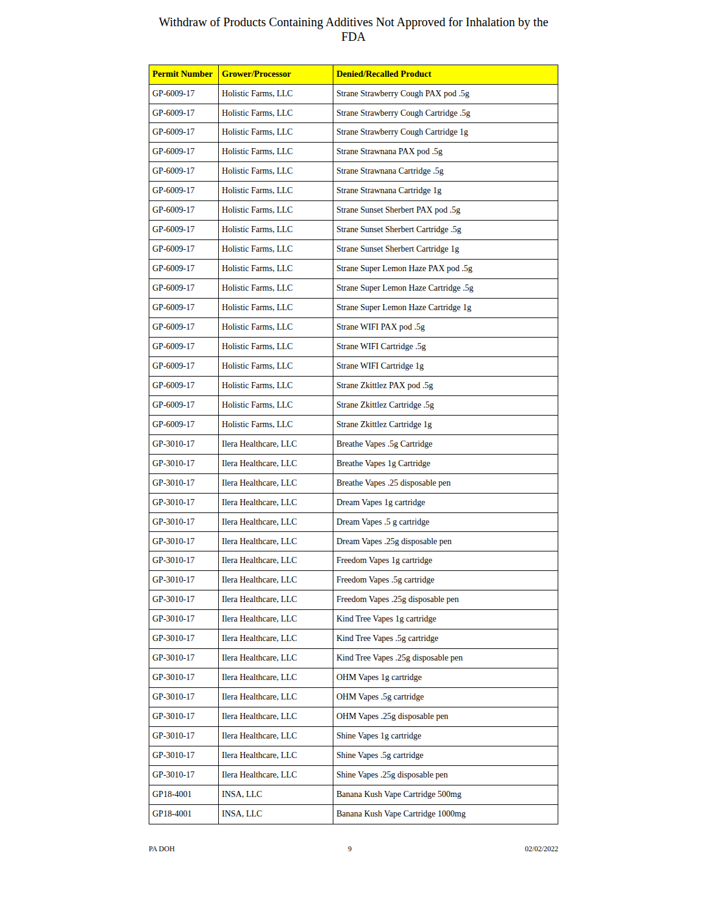Withdraw of Products Containing Additives Not Approved for Inhalation by the FDA
| Permit Number | Grower/Processor | Denied/Recalled Product |
| --- | --- | --- |
| GP-6009-17 | Holistic Farms, LLC | Strane Strawberry Cough PAX pod .5g |
| GP-6009-17 | Holistic Farms, LLC | Strane Strawberry Cough Cartridge .5g |
| GP-6009-17 | Holistic Farms, LLC | Strane Strawberry Cough Cartridge 1g |
| GP-6009-17 | Holistic Farms, LLC | Strane Strawnana PAX pod .5g |
| GP-6009-17 | Holistic Farms, LLC | Strane Strawnana Cartridge .5g |
| GP-6009-17 | Holistic Farms, LLC | Strane Strawnana Cartridge 1g |
| GP-6009-17 | Holistic Farms, LLC | Strane Sunset Sherbert PAX pod .5g |
| GP-6009-17 | Holistic Farms, LLC | Strane Sunset Sherbert Cartridge .5g |
| GP-6009-17 | Holistic Farms, LLC | Strane Sunset Sherbert Cartridge 1g |
| GP-6009-17 | Holistic Farms, LLC | Strane Super Lemon Haze PAX pod .5g |
| GP-6009-17 | Holistic Farms, LLC | Strane Super Lemon Haze Cartridge .5g |
| GP-6009-17 | Holistic Farms, LLC | Strane Super Lemon Haze Cartridge 1g |
| GP-6009-17 | Holistic Farms, LLC | Strane WIFI PAX pod .5g |
| GP-6009-17 | Holistic Farms, LLC | Strane WIFI Cartridge .5g |
| GP-6009-17 | Holistic Farms, LLC | Strane WIFI Cartridge 1g |
| GP-6009-17 | Holistic Farms, LLC | Strane Zkittlez PAX pod .5g |
| GP-6009-17 | Holistic Farms, LLC | Strane Zkittlez Cartridge .5g |
| GP-6009-17 | Holistic Farms, LLC | Strane Zkittlez Cartridge 1g |
| GP-3010-17 | Ilera Healthcare, LLC | Breathe Vapes .5g Cartridge |
| GP-3010-17 | Ilera Healthcare, LLC | Breathe Vapes 1g Cartridge |
| GP-3010-17 | Ilera Healthcare, LLC | Breathe Vapes .25 disposable pen |
| GP-3010-17 | Ilera Healthcare, LLC | Dream Vapes 1g cartridge |
| GP-3010-17 | Ilera Healthcare, LLC | Dream Vapes .5 g cartridge |
| GP-3010-17 | Ilera Healthcare, LLC | Dream Vapes .25g disposable pen |
| GP-3010-17 | Ilera Healthcare, LLC | Freedom Vapes 1g cartridge |
| GP-3010-17 | Ilera Healthcare, LLC | Freedom Vapes .5g cartridge |
| GP-3010-17 | Ilera Healthcare, LLC | Freedom Vapes .25g disposable pen |
| GP-3010-17 | Ilera Healthcare, LLC | Kind Tree Vapes 1g cartridge |
| GP-3010-17 | Ilera Healthcare, LLC | Kind Tree Vapes .5g cartridge |
| GP-3010-17 | Ilera Healthcare, LLC | Kind Tree Vapes .25g disposable pen |
| GP-3010-17 | Ilera Healthcare, LLC | OHM Vapes 1g cartridge |
| GP-3010-17 | Ilera Healthcare, LLC | OHM Vapes .5g cartridge |
| GP-3010-17 | Ilera Healthcare, LLC | OHM Vapes .25g disposable pen |
| GP-3010-17 | Ilera Healthcare, LLC | Shine Vapes 1g cartridge |
| GP-3010-17 | Ilera Healthcare, LLC | Shine Vapes .5g cartridge |
| GP-3010-17 | Ilera Healthcare, LLC | Shine Vapes .25g disposable pen |
| GP18-4001 | INSA, LLC | Banana Kush Vape Cartridge 500mg |
| GP18-4001 | INSA, LLC | Banana Kush Vape Cartridge 1000mg |
PA DOH
9
02/02/2022